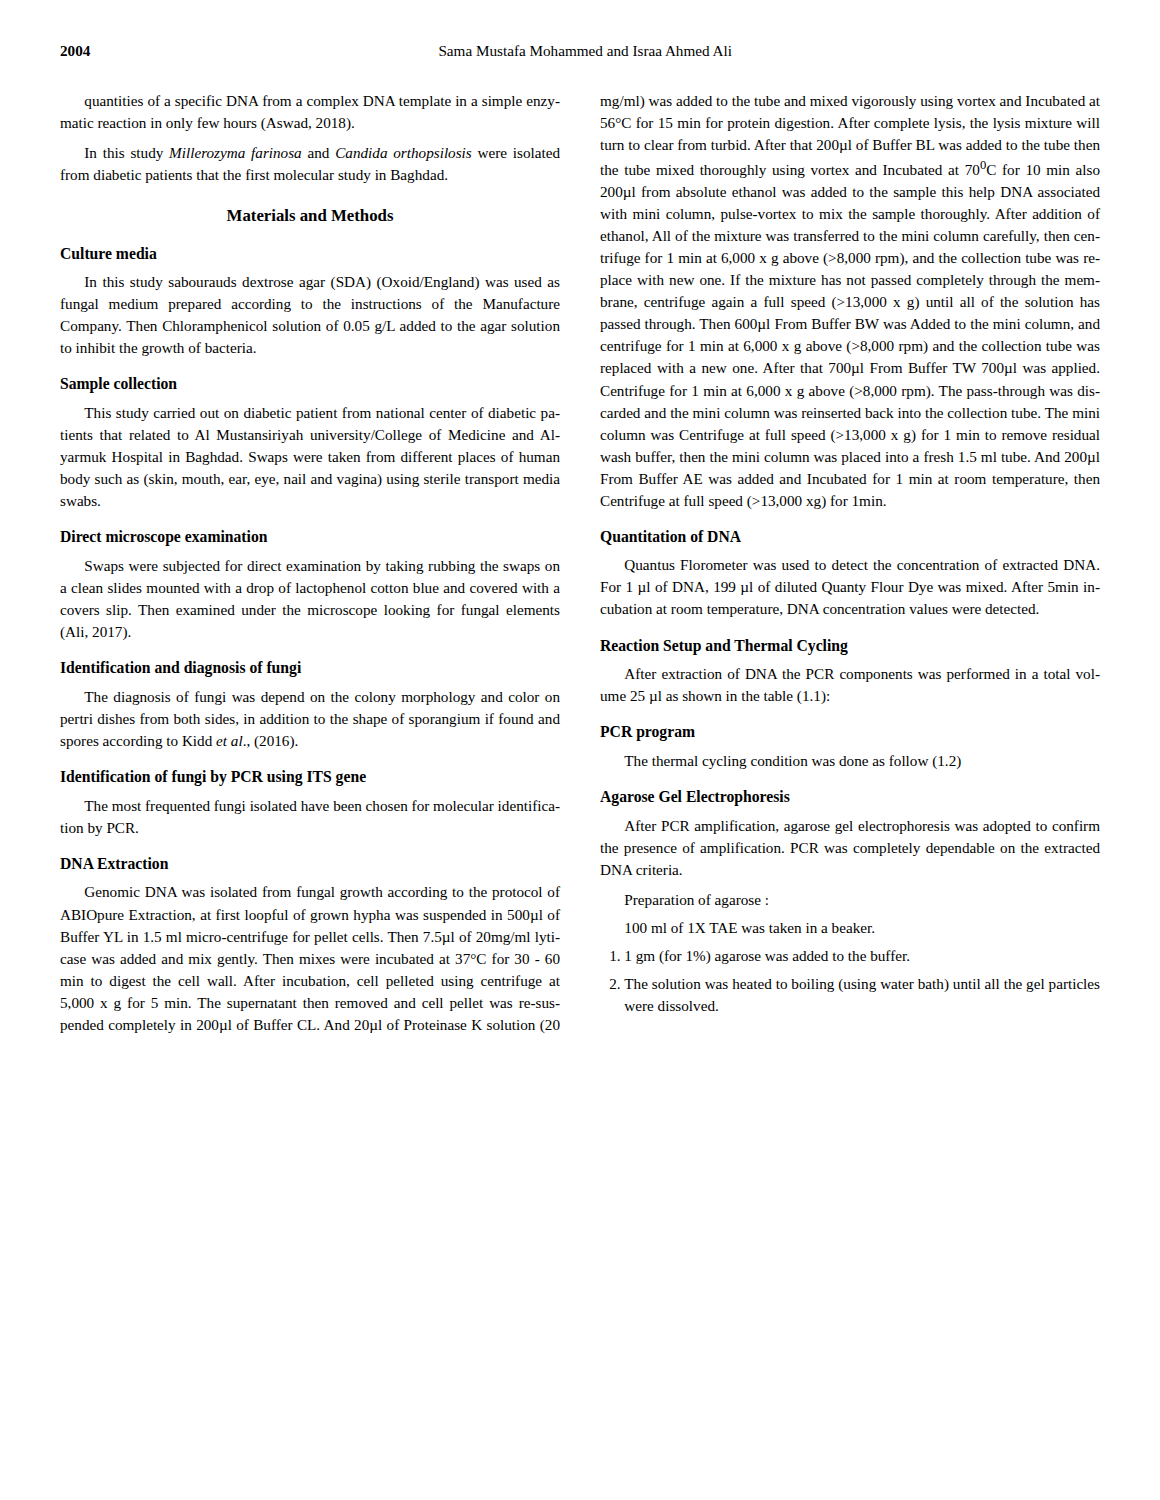2004 Sama Mustafa Mohammed and Israa Ahmed Ali
quantities of a specific DNA from a complex DNA template in a simple enzymatic reaction in only few hours (Aswad, 2018).
In this study Millerozyma farinosa and Candida orthopsilosis were isolated from diabetic patients that the first molecular study in Baghdad.
Materials and Methods
Culture media
In this study sabourauds dextrose agar (SDA) (Oxoid/England) was used as fungal medium prepared according to the instructions of the Manufacture Company. Then Chloramphenicol solution of 0.05 g/L added to the agar solution to inhibit the growth of bacteria.
Sample collection
This study carried out on diabetic patient from national center of diabetic patients that related to Al Mustansiriyah university/College of Medicine and Al-yarmuk Hospital in Baghdad. Swaps were taken from different places of human body such as (skin, mouth, ear, eye, nail and vagina) using sterile transport media swabs.
Direct microscope examination
Swaps were subjected for direct examination by taking rubbing the swaps on a clean slides mounted with a drop of lactophenol cotton blue and covered with a covers slip. Then examined under the microscope looking for fungal elements (Ali, 2017).
Identification and diagnosis of fungi
The diagnosis of fungi was depend on the colony morphology and color on pertri dishes from both sides, in addition to the shape of sporangium if found and spores according to Kidd et al., (2016).
Identification of fungi by PCR using ITS gene
The most frequented fungi isolated have been chosen for molecular identification by PCR.
DNA Extraction
Genomic DNA was isolated from fungal growth according to the protocol of ABIOpure Extraction, at first loopful of grown hypha was suspended in 500µl of Buffer YL in 1.5 ml micro-centrifuge for pellet cells. Then 7.5µl of 20mg/ml lyticase was added and mix gently. Then mixes were incubated at 37°C for 30 - 60 min to digest the cell wall. After incubation, cell pelleted using centrifuge at 5,000 x g for 5 min. The supernatant then removed and cell pellet was re-suspended completely in 200µl of Buffer CL. And 20µl of Proteinase K solution (20 mg/ml) was added to the tube and mixed vigorously using vortex and Incubated at 56°C for 15 min for protein digestion. After complete lysis, the lysis mixture will turn to clear from turbid. After that 200µl of Buffer BL was added to the tube then the tube mixed thoroughly using vortex and Incubated at 700C for 10 min also 200µl from absolute ethanol was added to the sample this help DNA associated with mini column, pulse-vortex to mix the sample thoroughly. After addition of ethanol, All of the mixture was transferred to the mini column carefully, then centrifuge for 1 min at 6,000 x g above (>8,000 rpm), and the collection tube was replace with new one. If the mixture has not passed completely through the membrane, centrifuge again a full speed (>13,000 x g) until all of the solution has passed through. Then 600µl From Buffer BW was Added to the mini column, and centrifuge for 1 min at 6,000 x g above (>8,000 rpm) and the collection tube was replaced with a new one. After that 700µl From Buffer TW 700µl was applied. Centrifuge for 1 min at 6,000 x g above (>8,000 rpm). The pass-through was discarded and the mini column was reinserted back into the collection tube. The mini column was Centrifuge at full speed (>13,000 x g) for 1 min to remove residual wash buffer, then the mini column was placed into a fresh 1.5 ml tube. And 200µl From Buffer AE was added and Incubated for 1 min at room temperature, then Centrifuge at full speed (>13,000 xg) for 1min.
Quantitation of DNA
Quantus Florometer was used to detect the concentration of extracted DNA. For 1 µl of DNA, 199 µl of diluted Quanty Flour Dye was mixed. After 5min incubation at room temperature, DNA concentration values were detected.
Reaction Setup and Thermal Cycling
After extraction of DNA the PCR components was performed in a total volume 25 µl as shown in the table (1.1):
PCR program
The thermal cycling condition was done as follow (1.2)
Agarose Gel Electrophoresis
After PCR amplification, agarose gel electrophoresis was adopted to confirm the presence of amplification. PCR was completely dependable on the extracted DNA criteria.
Preparation of agarose :
100 ml of 1X TAE was taken in a beaker.
1 gm (for 1%) agarose was added to the buffer.
The solution was heated to boiling (using water bath) until all the gel particles were dissolved.